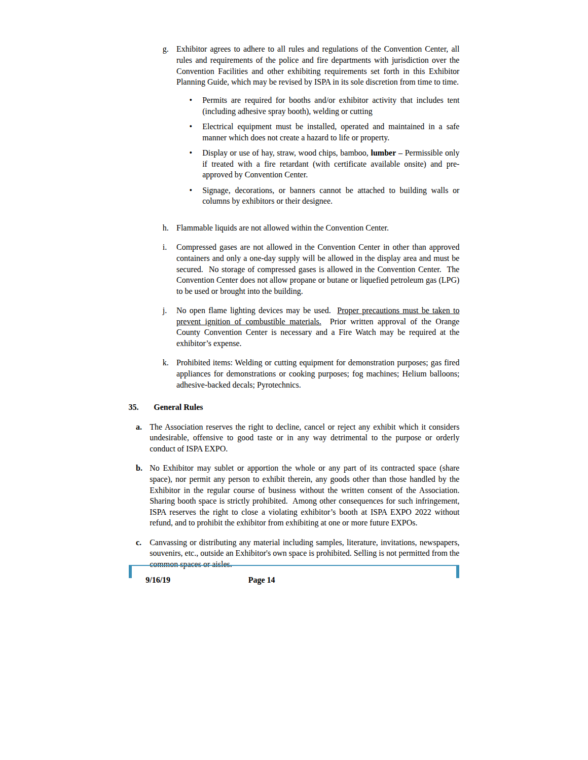g.
Exhibitor agrees to adhere to all rules and regulations of the Convention Center, all rules and requirements of the police and fire departments with jurisdiction over the Convention Facilities and other exhibiting requirements set forth in this Exhibitor Planning Guide, which may be revised by ISPA in its sole discretion from time to time.
• Permits are required for booths and/or exhibitor activity that includes tent (including adhesive spray booth), welding or cutting
• Electrical equipment must be installed, operated and maintained in a safe manner which does not create a hazard to life or property.
• Display or use of hay, straw, wood chips, bamboo, lumber – Permissible only if treated with a fire retardant (with certificate available onsite) and pre-approved by Convention Center.
• Signage, decorations, or banners cannot be attached to building walls or columns by exhibitors or their designee.
h.
Flammable liquids are not allowed within the Convention Center.
i.
Compressed gases are not allowed in the Convention Center in other than approved containers and only a one-day supply will be allowed in the display area and must be secured. No storage of compressed gases is allowed in the Convention Center. The Convention Center does not allow propane or butane or liquefied petroleum gas (LPG) to be used or brought into the building.
j.
No open flame lighting devices may be used. Proper precautions must be taken to prevent ignition of combustible materials. Prior written approval of the Orange County Convention Center is necessary and a Fire Watch may be required at the exhibitor’s expense.
k.
Prohibited items: Welding or cutting equipment for demonstration purposes; gas fired appliances for demonstrations or cooking purposes; fog machines; Helium balloons; adhesive-backed decals; Pyrotechnics.
35.
General Rules
a.
The Association reserves the right to decline, cancel or reject any exhibit which it considers undesirable, offensive to good taste or in any way detrimental to the purpose or orderly conduct of ISPA EXPO.
b.
No Exhibitor may sublet or apportion the whole or any part of its contracted space (share space), nor permit any person to exhibit therein, any goods other than those handled by the Exhibitor in the regular course of business without the written consent of the Association. Sharing booth space is strictly prohibited. Among other consequences for such infringement, ISPA reserves the right to close a violating exhibitor’s booth at ISPA EXPO 2022 without refund, and to prohibit the exhibitor from exhibiting at one or more future EXPOs.
c.
Canvassing or distributing any material including samples, literature, invitations, newspapers, souvenirs, etc., outside an Exhibitor's own space is prohibited. Selling is not permitted from the common spaces or aisles.
9/16/19 Page 14